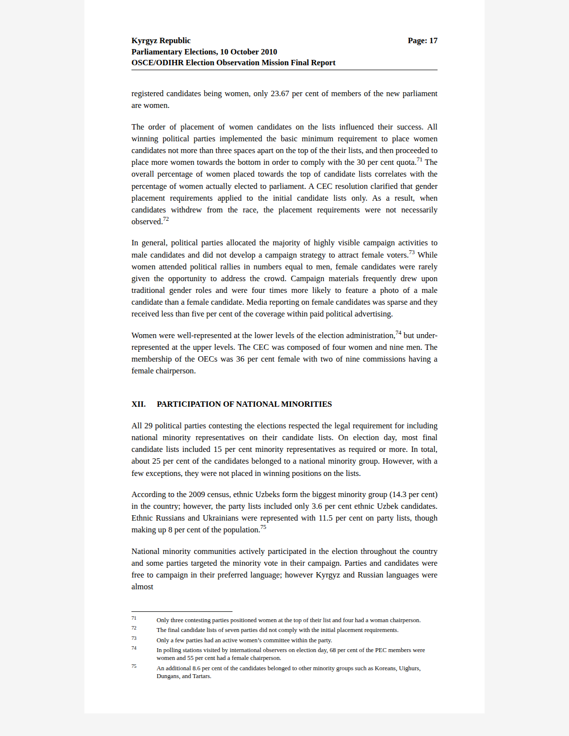| Kyrgyz Republic | Page: 17 |
| Parliamentary Elections, 10 October 2010 | |
| OSCE/ODIHR Election Observation Mission Final Report | |
registered candidates being women, only 23.67 per cent of members of the new parliament are women.
The order of placement of women candidates on the lists influenced their success. All winning political parties implemented the basic minimum requirement to place women candidates not more than three spaces apart on the top of the their lists, and then proceeded to place more women towards the bottom in order to comply with the 30 per cent quota.71 The overall percentage of women placed towards the top of candidate lists correlates with the percentage of women actually elected to parliament. A CEC resolution clarified that gender placement requirements applied to the initial candidate lists only. As a result, when candidates withdrew from the race, the placement requirements were not necessarily observed.72
In general, political parties allocated the majority of highly visible campaign activities to male candidates and did not develop a campaign strategy to attract female voters.73 While women attended political rallies in numbers equal to men, female candidates were rarely given the opportunity to address the crowd. Campaign materials frequently drew upon traditional gender roles and were four times more likely to feature a photo of a male candidate than a female candidate. Media reporting on female candidates was sparse and they received less than five per cent of the coverage within paid political advertising.
Women were well-represented at the lower levels of the election administration,74 but under-represented at the upper levels. The CEC was composed of four women and nine men. The membership of the OECs was 36 per cent female with two of nine commissions having a female chairperson.
XII. Participation of National Minorities
All 29 political parties contesting the elections respected the legal requirement for including national minority representatives on their candidate lists. On election day, most final candidate lists included 15 per cent minority representatives as required or more. In total, about 25 per cent of the candidates belonged to a national minority group. However, with a few exceptions, they were not placed in winning positions on the lists.
According to the 2009 census, ethnic Uzbeks form the biggest minority group (14.3 per cent) in the country; however, the party lists included only 3.6 per cent ethnic Uzbek candidates. Ethnic Russians and Ukrainians were represented with 11.5 per cent on party lists, though making up 8 per cent of the population.75
National minority communities actively participated in the election throughout the country and some parties targeted the minority vote in their campaign. Parties and candidates were free to campaign in their preferred language; however Kyrgyz and Russian languages were almost
| 71 | Only three contesting parties positioned women at the top of their list and four had a woman chairperson. |
| 72 | The final candidate lists of seven parties did not comply with the initial placement requirements. |
| 73 | Only a few parties had an active women’s committee within the party. |
| 74 | In polling stations visited by international observers on election day, 68 per cent of the PEC members were women and 55 per cent had a female chairperson. |
| 75 | An additional 8.6 per cent of the candidates belonged to other minority groups such as Koreans, Uighurs, Dungans, and Tartars. |